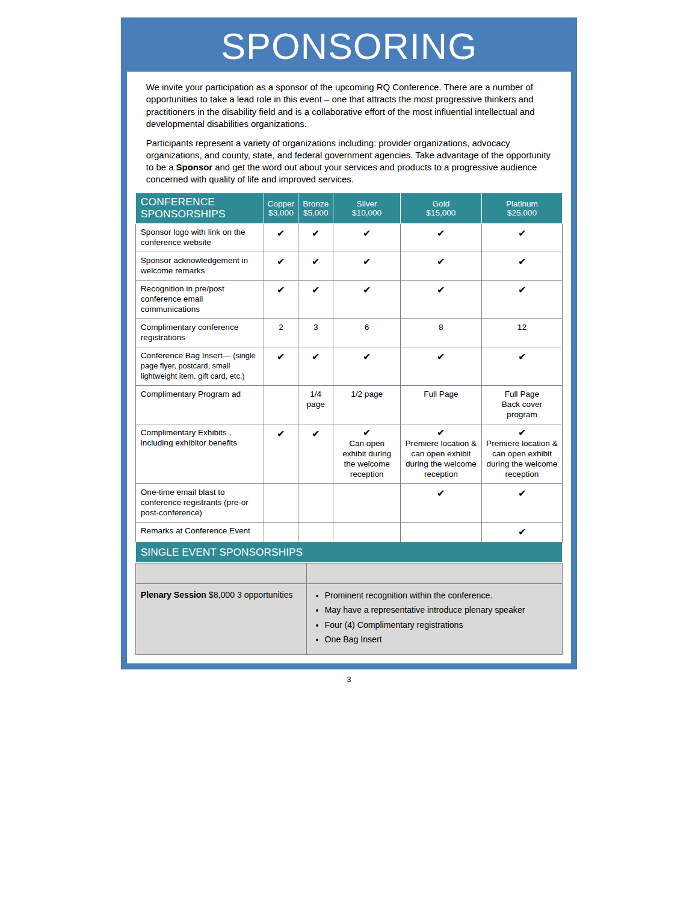SPONSORING
We invite your participation as a sponsor of the upcoming RQ Conference. There are a number of opportunities to take a lead role in this event – one that attracts the most progressive thinkers and practitioners in the disability field and is a collaborative effort of the most influential intellectual and developmental disabilities organizations.
Participants represent a variety of organizations including: provider organizations, advocacy organizations, and county, state, and federal government agencies. Take advantage of the opportunity to be a Sponsor and get the word out about your services and products to a progressive audience concerned with quality of life and improved services.
| CONFERENCE SPONSORSHIPS | Copper $3,000 | Bronze $5,000 | Silver $10,000 | Gold $15,000 | Platinum $25,000 |
| --- | --- | --- | --- | --- | --- |
| Sponsor logo with link on the conference website | ✔ | ✔ | ✔ | ✔ | ✔ |
| Sponsor acknowledgement in welcome remarks | ✔ | ✔ | ✔ | ✔ | ✔ |
| Recognition in pre/post conference email communications | ✔ | ✔ | ✔ | ✔ | ✔ |
| Complimentary conference registrations | 2 | 3 | 6 | 8 | 12 |
| Conference Bag Insert— (single page flyer, postcard, small lightweight item, gift card, etc.) | ✔ | ✔ | ✔ | ✔ | ✔ |
| Complimentary Program ad | | 1/4 page | 1/2 page | Full Page | Full Page Back cover program |
| Complimentary Exhibits , including exhibitor benefits | ✔ | ✔ | ✔ Can open exhibit during the welcome reception | ✔ Premiere location & can open exhibit during the welcome reception | ✔ Premiere location & can open exhibit during the welcome reception |
| One-time email blast to conference registrants (pre-or post-conference) | | | | ✔ | ✔ |
| Remarks at Conference Event | | | | | ✔ |
SINGLE EVENT SPONSORSHIPS
| Plenary Session $8,000 3 opportunities | Prominent recognition within the conference. May have a representative introduce plenary speaker Four (4) Complimentary registrations One Bag Insert |
3